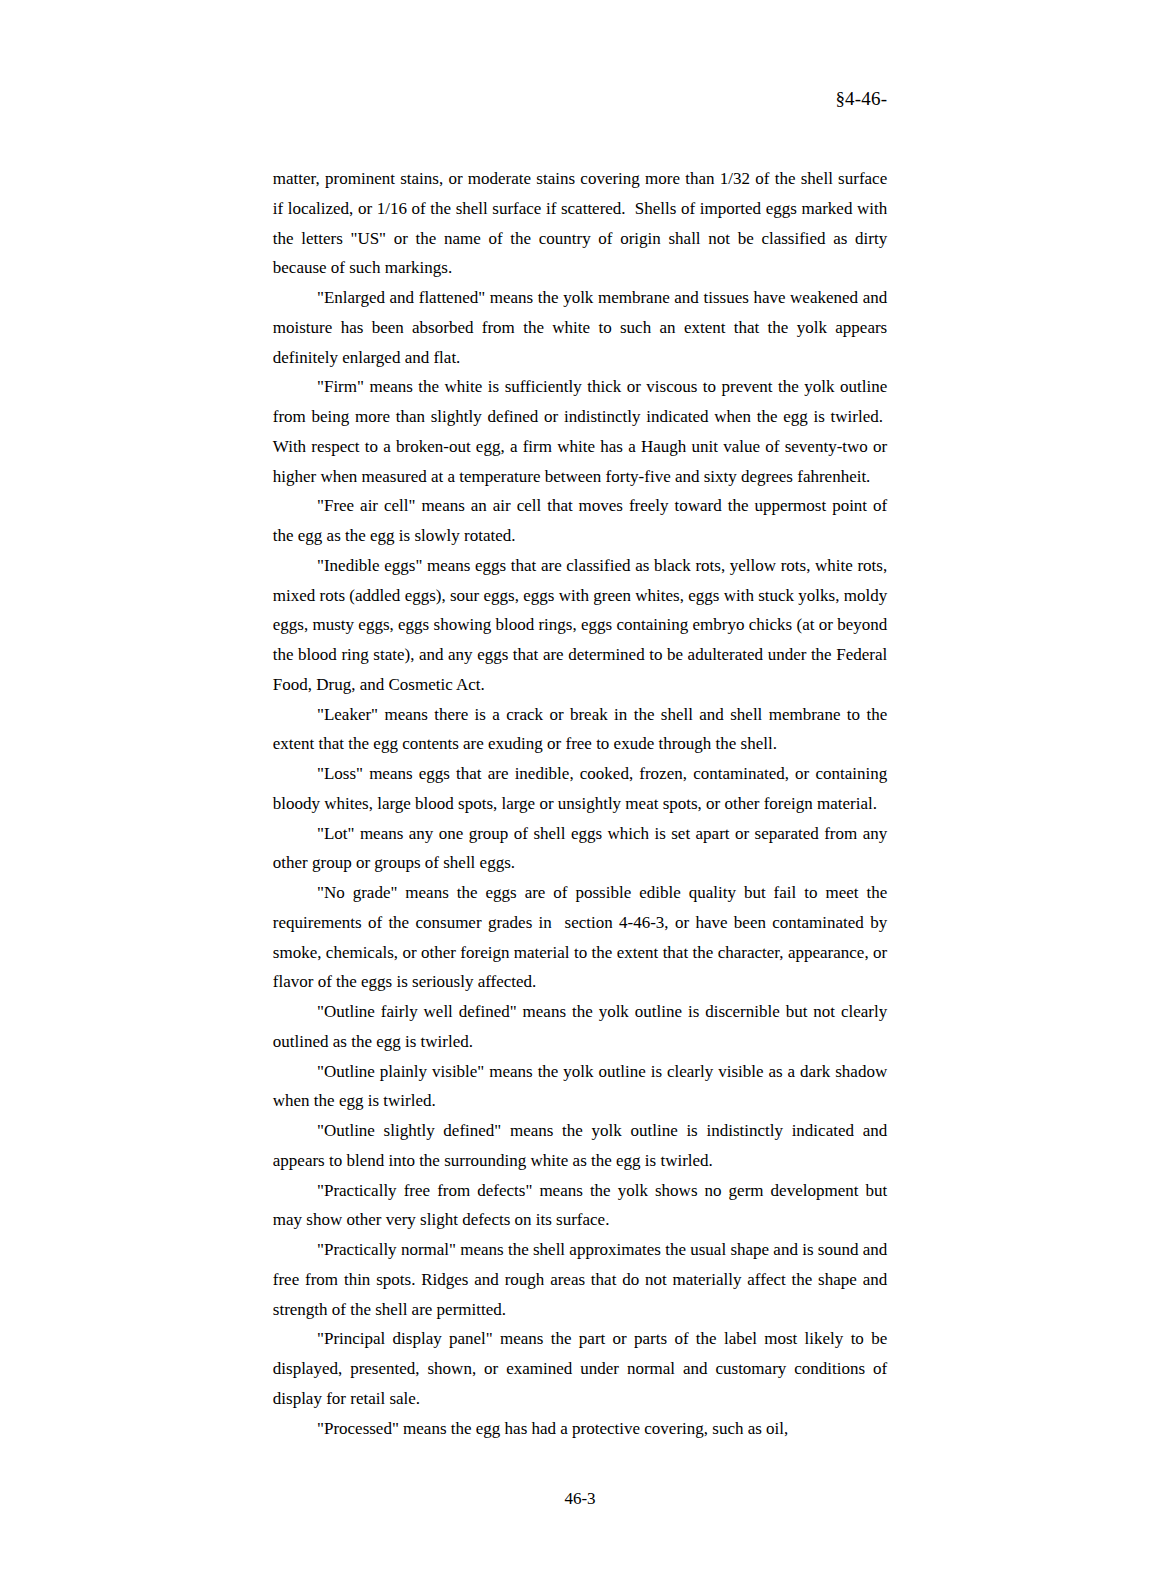§4-46-
matter, prominent stains, or moderate stains covering more than 1/32 of the shell surface if localized, or 1/16 of the shell surface if scattered. Shells of imported eggs marked with the letters "US" or the name of the country of origin shall not be classified as dirty because of such markings.
"Enlarged and flattened" means the yolk membrane and tissues have weakened and moisture has been absorbed from the white to such an extent that the yolk appears definitely enlarged and flat.
"Firm" means the white is sufficiently thick or viscous to prevent the yolk outline from being more than slightly defined or indistinctly indicated when the egg is twirled. With respect to a broken-out egg, a firm white has a Haugh unit value of seventy-two or higher when measured at a temperature between forty-five and sixty degrees fahrenheit.
"Free air cell" means an air cell that moves freely toward the uppermost point of the egg as the egg is slowly rotated.
"Inedible eggs" means eggs that are classified as black rots, yellow rots, white rots, mixed rots (addled eggs), sour eggs, eggs with green whites, eggs with stuck yolks, moldy eggs, musty eggs, eggs showing blood rings, eggs containing embryo chicks (at or beyond the blood ring state), and any eggs that are determined to be adulterated under the Federal Food, Drug, and Cosmetic Act.
"Leaker" means there is a crack or break in the shell and shell membrane to the extent that the egg contents are exuding or free to exude through the shell.
"Loss" means eggs that are inedible, cooked, frozen, contaminated, or containing bloody whites, large blood spots, large or unsightly meat spots, or other foreign material.
"Lot" means any one group of shell eggs which is set apart or separated from any other group or groups of shell eggs.
"No grade" means the eggs are of possible edible quality but fail to meet the requirements of the consumer grades in section 4-46-3, or have been contaminated by smoke, chemicals, or other foreign material to the extent that the character, appearance, or flavor of the eggs is seriously affected.
"Outline fairly well defined" means the yolk outline is discernible but not clearly outlined as the egg is twirled.
"Outline plainly visible" means the yolk outline is clearly visible as a dark shadow when the egg is twirled.
"Outline slightly defined" means the yolk outline is indistinctly indicated and appears to blend into the surrounding white as the egg is twirled.
"Practically free from defects" means the yolk shows no germ development but may show other very slight defects on its surface.
"Practically normal" means the shell approximates the usual shape and is sound and free from thin spots. Ridges and rough areas that do not materially affect the shape and strength of the shell are permitted.
"Principal display panel" means the part or parts of the label most likely to be displayed, presented, shown, or examined under normal and customary conditions of display for retail sale.
"Processed" means the egg has had a protective covering, such as oil,
46-3